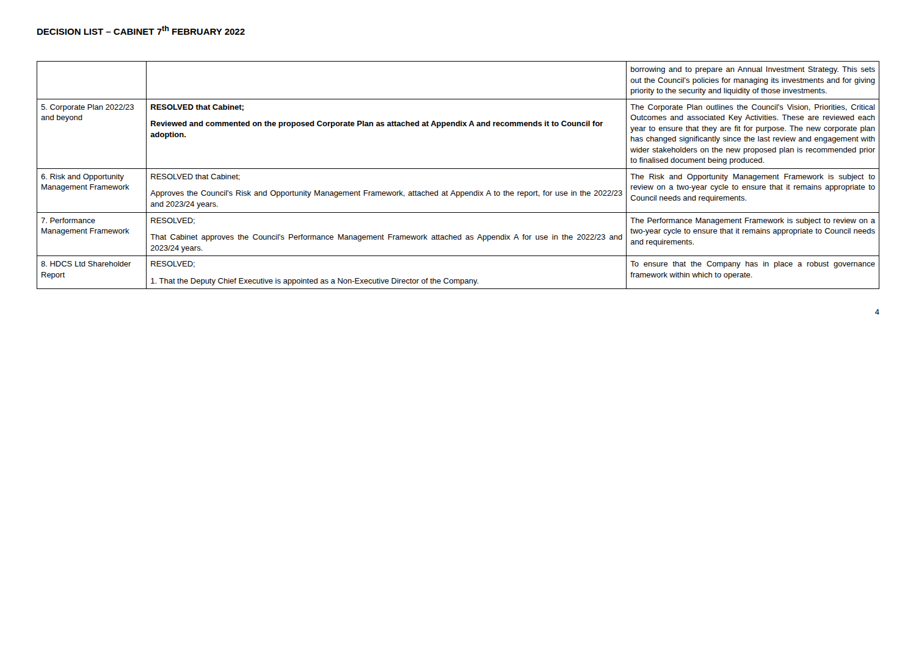DECISION LIST – CABINET 7th FEBRUARY 2022
| | | borrowing and to prepare an Annual Investment Strategy. This sets out the Council's policies for managing its investments and for giving priority to the security and liquidity of those investments. |
| 5. Corporate Plan 2022/23 and beyond | RESOLVED that Cabinet; Reviewed and commented on the proposed Corporate Plan as attached at Appendix A and recommends it to Council for adoption. | The Corporate Plan outlines the Council's Vision, Priorities, Critical Outcomes and associated Key Activities. These are reviewed each year to ensure that they are fit for purpose. The new corporate plan has changed significantly since the last review and engagement with wider stakeholders on the new proposed plan is recommended prior to finalised document being produced. |
| 6. Risk and Opportunity Management Framework | RESOLVED that Cabinet; Approves the Council's Risk and Opportunity Management Framework, attached at Appendix A to the report, for use in the 2022/23 and 2023/24 years. | The Risk and Opportunity Management Framework is subject to review on a two-year cycle to ensure that it remains appropriate to Council needs and requirements. |
| 7. Performance Management Framework | RESOLVED; That Cabinet approves the Council's Performance Management Framework attached as Appendix A for use in the 2022/23 and 2023/24 years. | The Performance Management Framework is subject to review on a two-year cycle to ensure that it remains appropriate to Council needs and requirements. |
| 8. HDCS Ltd Shareholder Report | RESOLVED; 1. That the Deputy Chief Executive is appointed as a Non-Executive Director of the Company. | To ensure that the Company has in place a robust governance framework within which to operate. |
4